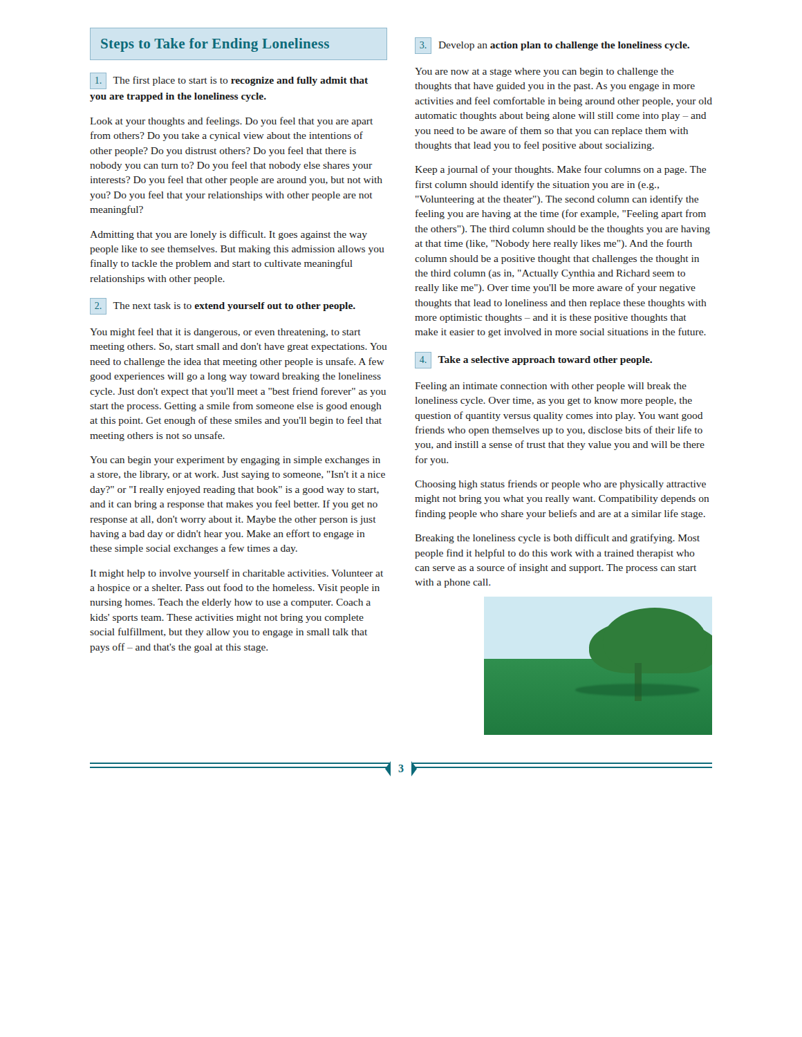Steps to Take for Ending Loneliness
1. The first place to start is to recognize and fully admit that you are trapped in the loneliness cycle.
Look at your thoughts and feelings. Do you feel that you are apart from others? Do you take a cynical view about the intentions of other people? Do you distrust others? Do you feel that there is nobody you can turn to? Do you feel that nobody else shares your interests? Do you feel that other people are around you, but not with you? Do you feel that your relationships with other people are not meaningful?
Admitting that you are lonely is difficult. It goes against the way people like to see themselves. But making this admission allows you finally to tackle the problem and start to cultivate meaningful relationships with other people.
2. The next task is to extend yourself out to other people.
You might feel that it is dangerous, or even threatening, to start meeting others. So, start small and don't have great expectations. You need to challenge the idea that meeting other people is unsafe. A few good experiences will go a long way toward breaking the loneliness cycle. Just don't expect that you'll meet a "best friend forever" as you start the process. Getting a smile from someone else is good enough at this point. Get enough of these smiles and you'll begin to feel that meeting others is not so unsafe.
You can begin your experiment by engaging in simple exchanges in a store, the library, or at work. Just saying to someone, "Isn't it a nice day?" or "I really enjoyed reading that book" is a good way to start, and it can bring a response that makes you feel better. If you get no response at all, don't worry about it. Maybe the other person is just having a bad day or didn't hear you. Make an effort to engage in these simple social exchanges a few times a day.
It might help to involve yourself in charitable activities. Volunteer at a hospice or a shelter. Pass out food to the homeless. Visit people in nursing homes. Teach the elderly how to use a computer. Coach a kids' sports team. These activities might not bring you complete social fulfillment, but they allow you to engage in small talk that pays off – and that's the goal at this stage.
3. Develop an action plan to challenge the loneliness cycle.
You are now at a stage where you can begin to challenge the thoughts that have guided you in the past. As you engage in more activities and feel comfortable in being around other people, your old automatic thoughts about being alone will still come into play – and you need to be aware of them so that you can replace them with thoughts that lead you to feel positive about socializing.
Keep a journal of your thoughts. Make four columns on a page. The first column should identify the situation you are in (e.g., "Volunteering at the theater"). The second column can identify the feeling you are having at the time (for example, "Feeling apart from the others"). The third column should be the thoughts you are having at that time (like, "Nobody here really likes me"). And the fourth column should be a positive thought that challenges the thought in the third column (as in, "Actually Cynthia and Richard seem to really like me"). Over time you'll be more aware of your negative thoughts that lead to loneliness and then replace these thoughts with more optimistic thoughts – and it is these positive thoughts that make it easier to get involved in more social situations in the future.
4. Take a selective approach toward other people.
Feeling an intimate connection with other people will break the loneliness cycle. Over time, as you get to know more people, the question of quantity versus quality comes into play. You want good friends who open themselves up to you, disclose bits of their life to you, and instill a sense of trust that they value you and will be there for you.
Choosing high status friends or people who are physically attractive might not bring you what you really want. Compatibility depends on finding people who share your beliefs and are at a similar life stage.
Breaking the loneliness cycle is both difficult and gratifying. Most people find it helpful to do this work with a trained therapist who can serve as a source of insight and support. The process can start with a phone call.
3